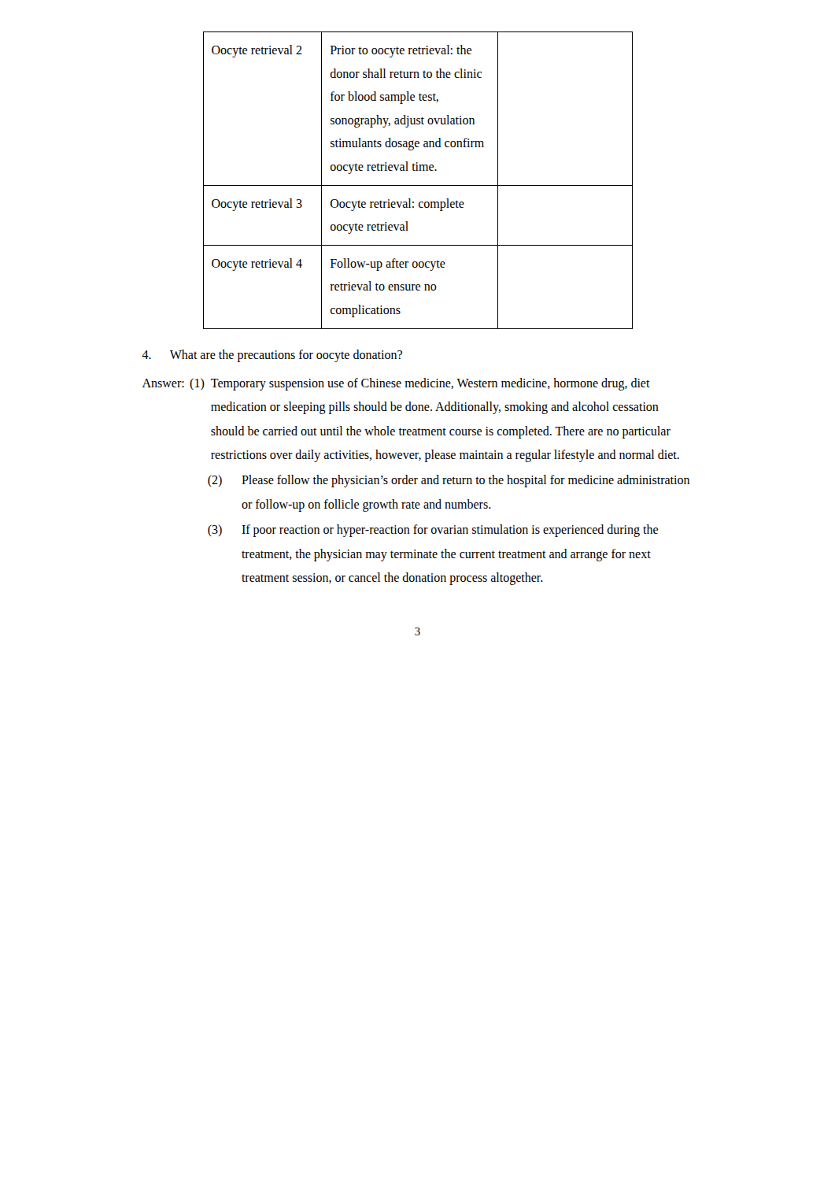| Oocyte retrieval 2 | Prior to oocyte retrieval: the donor shall return to the clinic for blood sample test, sonography, adjust ovulation stimulants dosage and confirm oocyte retrieval time. | |
| Oocyte retrieval 3 | Oocyte retrieval: complete oocyte retrieval | |
| Oocyte retrieval 4 | Follow-up after oocyte retrieval to ensure no complications | |
4. What are the precautions for oocyte donation?
Answer: (1) Temporary suspension use of Chinese medicine, Western medicine, hormone drug, diet medication or sleeping pills should be done. Additionally, smoking and alcohol cessation should be carried out until the whole treatment course is completed. There are no particular restrictions over daily activities, however, please maintain a regular lifestyle and normal diet.
(2) Please follow the physician’s order and return to the hospital for medicine administration or follow-up on follicle growth rate and numbers.
(3) If poor reaction or hyper-reaction for ovarian stimulation is experienced during the treatment, the physician may terminate the current treatment and arrange for next treatment session, or cancel the donation process altogether.
3